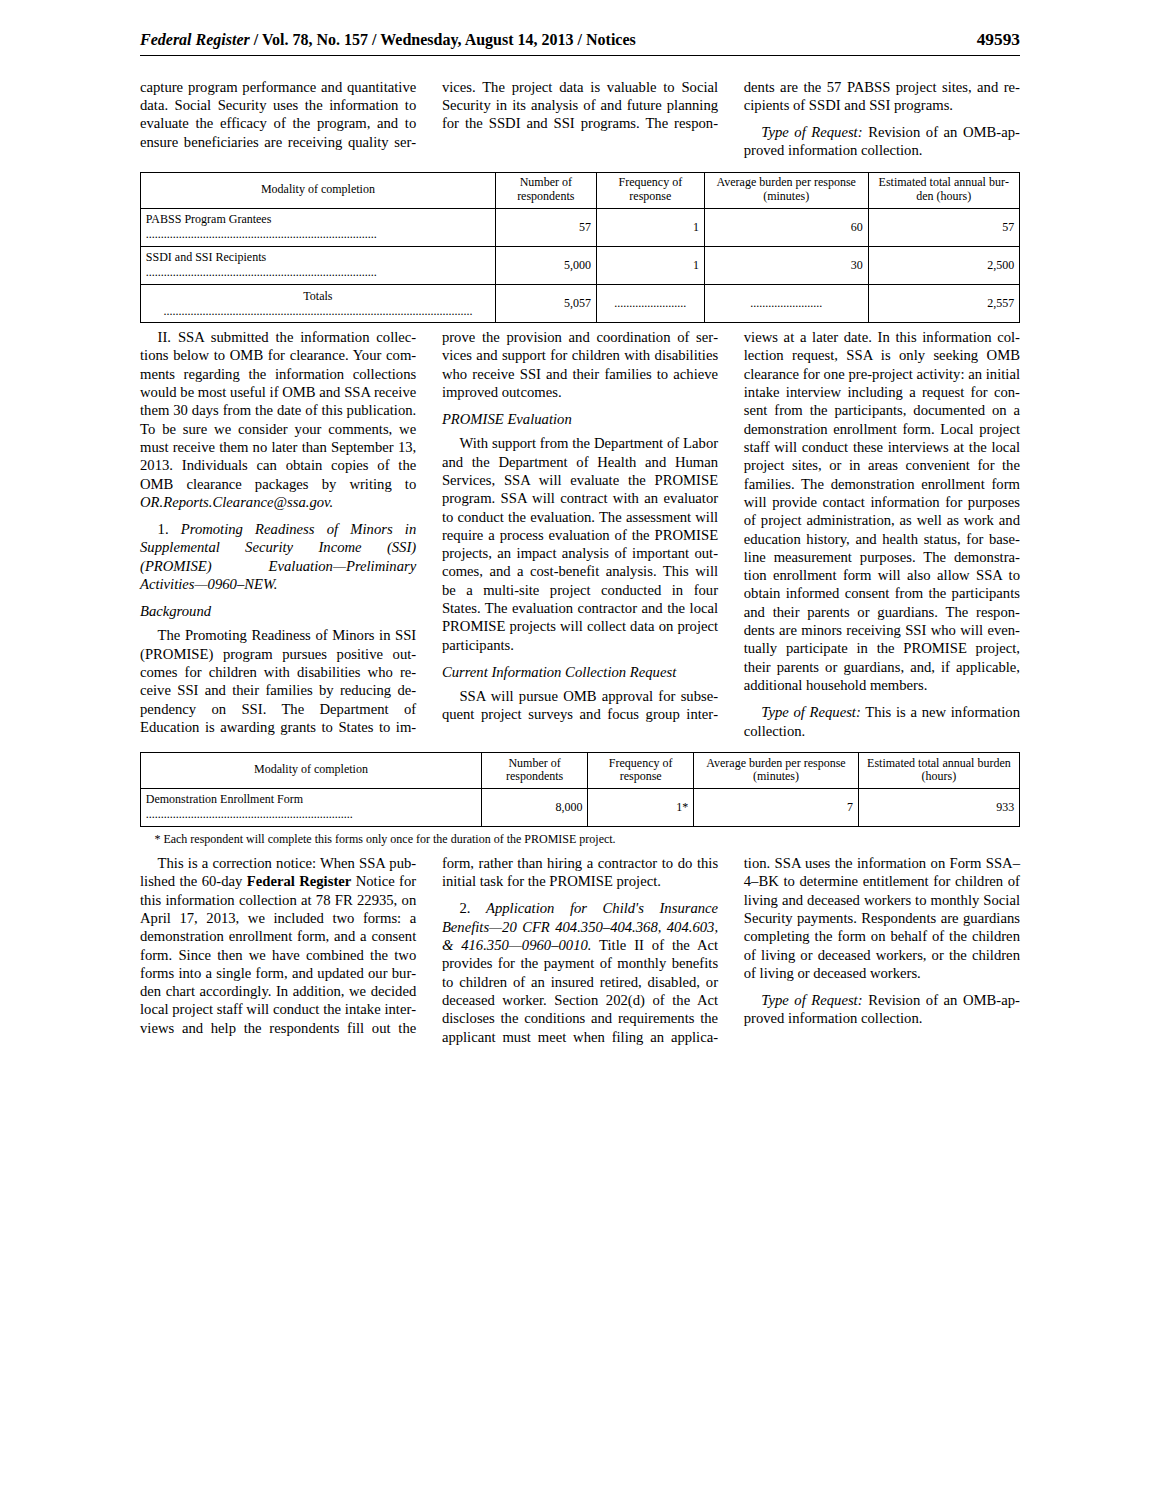Federal Register / Vol. 78, No. 157 / Wednesday, August 14, 2013 / Notices
49593
capture program performance and quantitative data. Social Security uses the information to evaluate the efficacy of the program, and to ensure beneficiaries are receiving quality services. The project data is valuable to Social Security in its analysis of and future planning for the SSDI and SSI programs. The respondents are the 57 PABSS project sites, and recipients of SSDI and SSI programs.
Type of Request: Revision of an OMB-approved information collection.
| Modality of completion | Number of respondents | Frequency of response | Average burden per response (minutes) | Estimated total annual burden (hours) |
| --- | --- | --- | --- | --- |
| PABSS Program Grantees ............................................................................. | 57 | 1 | 60 | 57 |
| SSDI and SSI Recipients ............................................................................. | 5,000 | 1 | 30 | 2,500 |
| Totals ....................................................................................................... | 5,057 | ........................ | ........................ | 2,557 |
II. SSA submitted the information collections below to OMB for clearance. Your comments regarding the information collections would be most useful if OMB and SSA receive them 30 days from the date of this publication. To be sure we consider your comments, we must receive them no later than September 13, 2013. Individuals can obtain copies of the OMB clearance packages by writing to OR.Reports.Clearance@ssa.gov.
1. Promoting Readiness of Minors in Supplemental Security Income (SSI) (PROMISE) Evaluation—Preliminary Activities—0960–NEW.
Background
The Promoting Readiness of Minors in SSI (PROMISE) program pursues positive outcomes for children with disabilities who receive SSI and their families by reducing dependency on SSI. The Department of Education is awarding grants to States to improve the provision and coordination of services and support for children with disabilities who receive SSI and their families to achieve improved outcomes.
PROMISE Evaluation
With support from the Department of Labor and the Department of Health and Human Services, SSA will evaluate the PROMISE program. SSA will contract with an evaluator to conduct the evaluation. The assessment will require a process evaluation of the PROMISE projects, an impact analysis of important outcomes, and a cost-benefit analysis. This will be a multi-site project conducted in four States. The evaluation contractor and the local PROMISE projects will collect data on project participants.
Current Information Collection Request
SSA will pursue OMB approval for subsequent project surveys and focus group interviews at a later date. In this information collection request, SSA is only seeking OMB clearance for one pre-project activity: an initial intake interview including a request for consent from the participants, documented on a demonstration enrollment form. Local project staff will conduct these interviews at the local project sites, or in areas convenient for the families. The demonstration enrollment form will provide contact information for purposes of project administration, as well as work and education history, and health status, for baseline measurement purposes. The demonstration enrollment form will also allow SSA to obtain informed consent from the participants and their parents or guardians. The respondents are minors receiving SSI who will eventually participate in the PROMISE project, their parents or guardians, and, if applicable, additional household members.
Type of Request: This is a new information collection.
| Modality of completion | Number of respondents | Frequency of response | Average burden per response (minutes) | Estimated total annual burden (hours) |
| --- | --- | --- | --- | --- |
| Demonstration Enrollment Form ..................................................................... | 8,000 | 1* | 7 | 933 |
* Each respondent will complete this forms only once for the duration of the PROMISE project.
This is a correction notice: When SSA published the 60-day Federal Register Notice for this information collection at 78 FR 22935, on April 17, 2013, we included two forms: a demonstration enrollment form, and a consent form. Since then we have combined the two forms into a single form, and updated our burden chart accordingly. In addition, we decided local project staff will conduct the intake interviews and help the respondents fill out the form, rather than hiring a contractor to do this initial task for the PROMISE project.
2. Application for Child's Insurance Benefits—20 CFR 404.350–404.368, 404.603, & 416.350—0960–0010. Title II of the Act provides for the payment of monthly benefits to children of an insured retired, disabled, or deceased worker. Section 202(d) of the Act discloses the conditions and requirements the applicant must meet when filing an application. SSA uses the information on Form SSA–4–BK to determine entitlement for children of living and deceased workers to monthly Social Security payments. Respondents are guardians completing the form on behalf of the children of living or deceased workers, or the children of living or deceased workers.
Type of Request: Revision of an OMB-approved information collection.